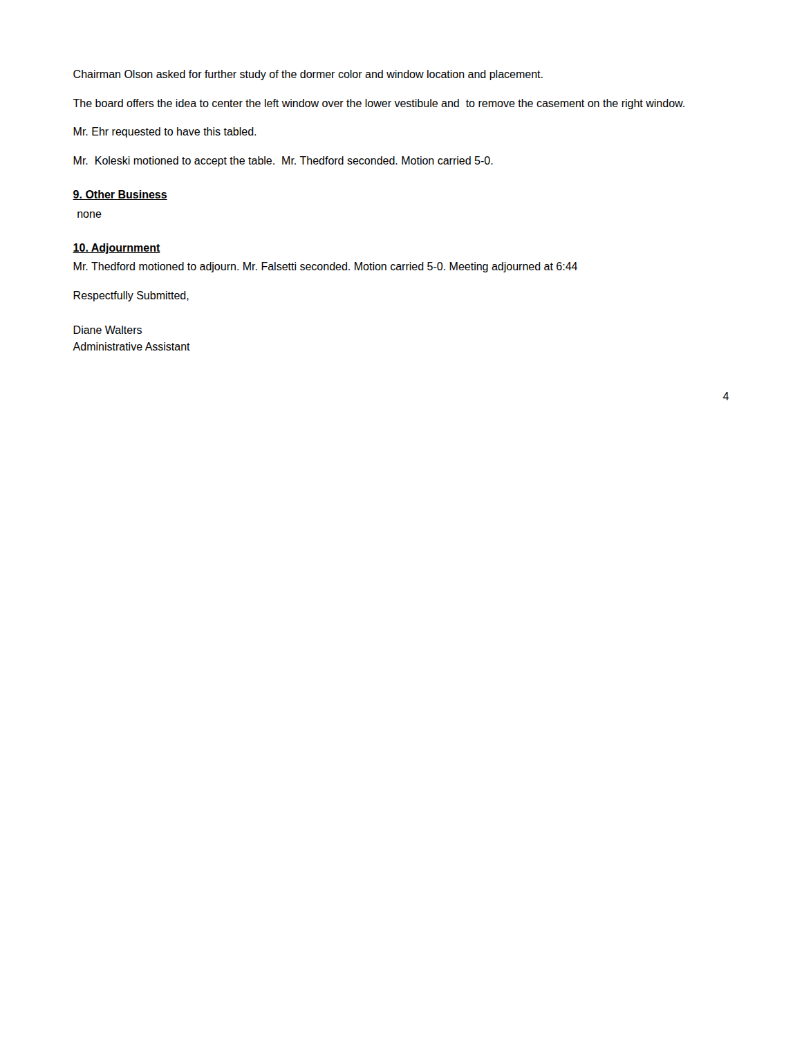Chairman Olson asked for further study of the dormer color and window location and placement.
The board offers the idea to center the left window over the lower vestibule and to remove the casement on the right window.
Mr. Ehr requested to have this tabled.
Mr. Koleski motioned to accept the table. Mr. Thedford seconded. Motion carried 5-0.
9. Other Business
none
10. Adjournment
Mr. Thedford motioned to adjourn. Mr. Falsetti seconded. Motion carried 5-0. Meeting adjourned at 6:44
Respectfully Submitted,
Diane Walters
Administrative Assistant
4